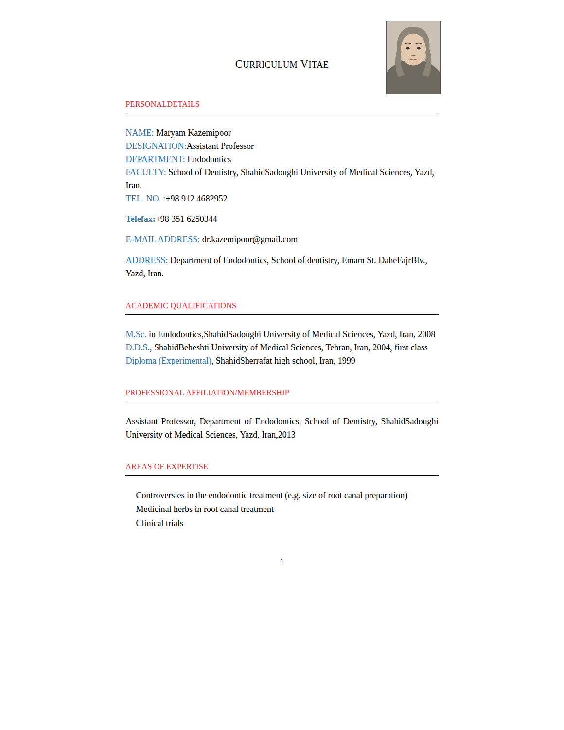CURRICULUM VITAE
PERSONALDETAILS
NAME: Maryam Kazemipoor
DESIGNATION: Assistant Professor
DEPARTMENT: Endodontics
FACULTY: School of Dentistry, ShahidSadoughi University of Medical Sciences, Yazd, Iran.
TEL. NO. :+98 912 4682952
Telefax:+98 351 6250344
E-MAIL ADDRESS: dr.kazemipoor@gmail.com
ADDRESS: Department of Endodontics, School of dentistry, Emam St. DaheFajrBlv., Yazd, Iran.
ACADEMIC QUALIFICATIONS
M.Sc. in Endodontics,ShahidSadoughi University of Medical Sciences, Yazd, Iran, 2008
D.D.S., ShahidBeheshti University of Medical Sciences, Tehran, Iran, 2004, first class
Diploma (Experimental), ShahidSherrafat high school, Iran, 1999
PROFESSIONAL AFFILIATION/MEMBERSHIP
Assistant Professor, Department of Endodontics, School of Dentistry, ShahidSadoughi University of Medical Sciences, Yazd, Iran,2013
AREAS OF EXPERTISE
Controversies in the endodontic treatment (e.g. size of root canal preparation)
Medicinal herbs in root canal treatment
Clinical trials
1